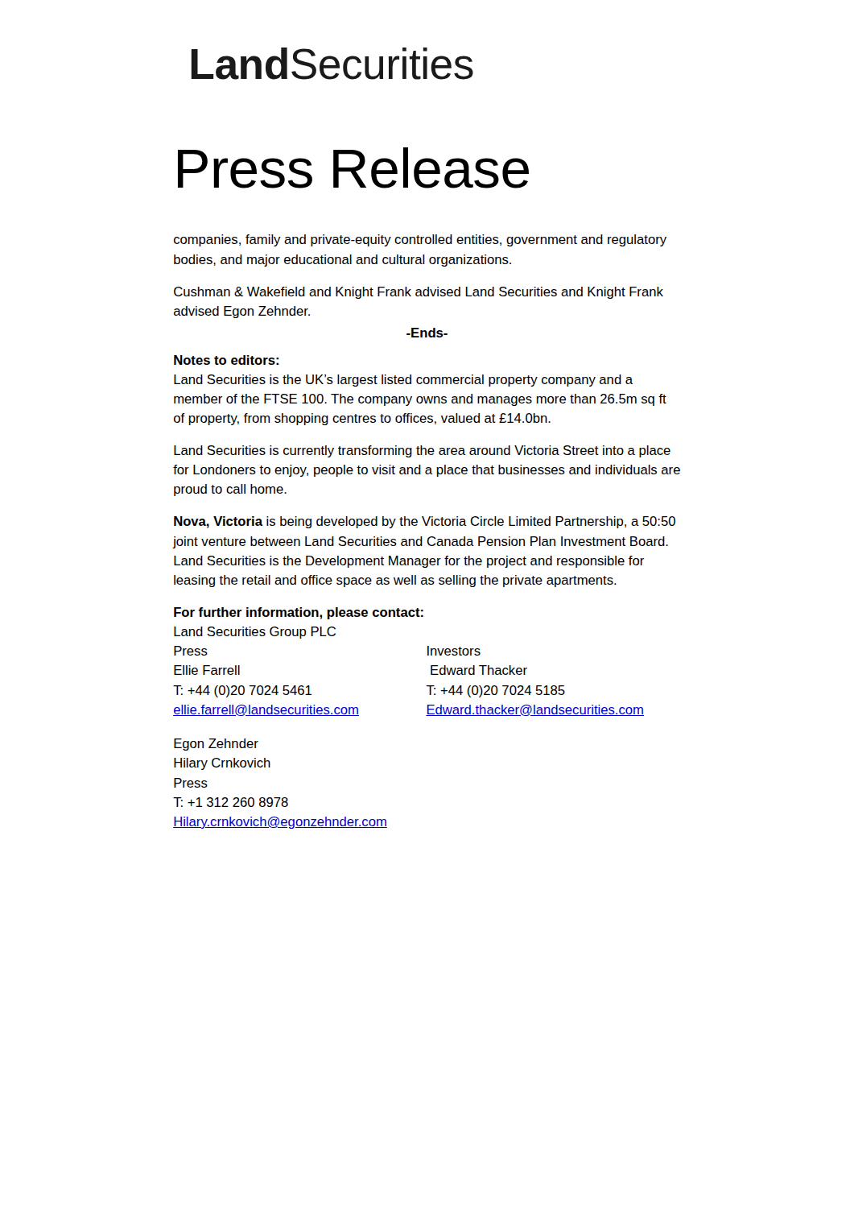Land Securities
Press Release
companies, family and private-equity controlled entities, government and regulatory bodies, and major educational and cultural organizations.
Cushman & Wakefield and Knight Frank advised Land Securities and Knight Frank advised Egon Zehnder.
-Ends-
Notes to editors:
Land Securities is the UK’s largest listed commercial property company and a member of the FTSE 100. The company owns and manages more than 26.5m sq ft of property, from shopping centres to offices, valued at £14.0bn.
Land Securities is currently transforming the area around Victoria Street into a place for Londoners to enjoy, people to visit and a place that businesses and individuals are proud to call home.
Nova, Victoria is being developed by the Victoria Circle Limited Partnership, a 50:50 joint venture between Land Securities and Canada Pension Plan Investment Board. Land Securities is the Development Manager for the project and responsible for leasing the retail and office space as well as selling the private apartments.
For further information, please contact:
| Land Securities Group PLC | |
| Press | Investors |
| Ellie Farrell | Edward Thacker |
| T: +44 (0)20 7024 5461 | T: +44 (0)20 7024 5185 |
| ellie.farrell@landsecurities.com | Edward.thacker@landsecurities.com |
Egon Zehnder
Hilary Crnkovich
Press
T: +1 312 260 8978
Hilary.crnkovich@egonzehnder.com